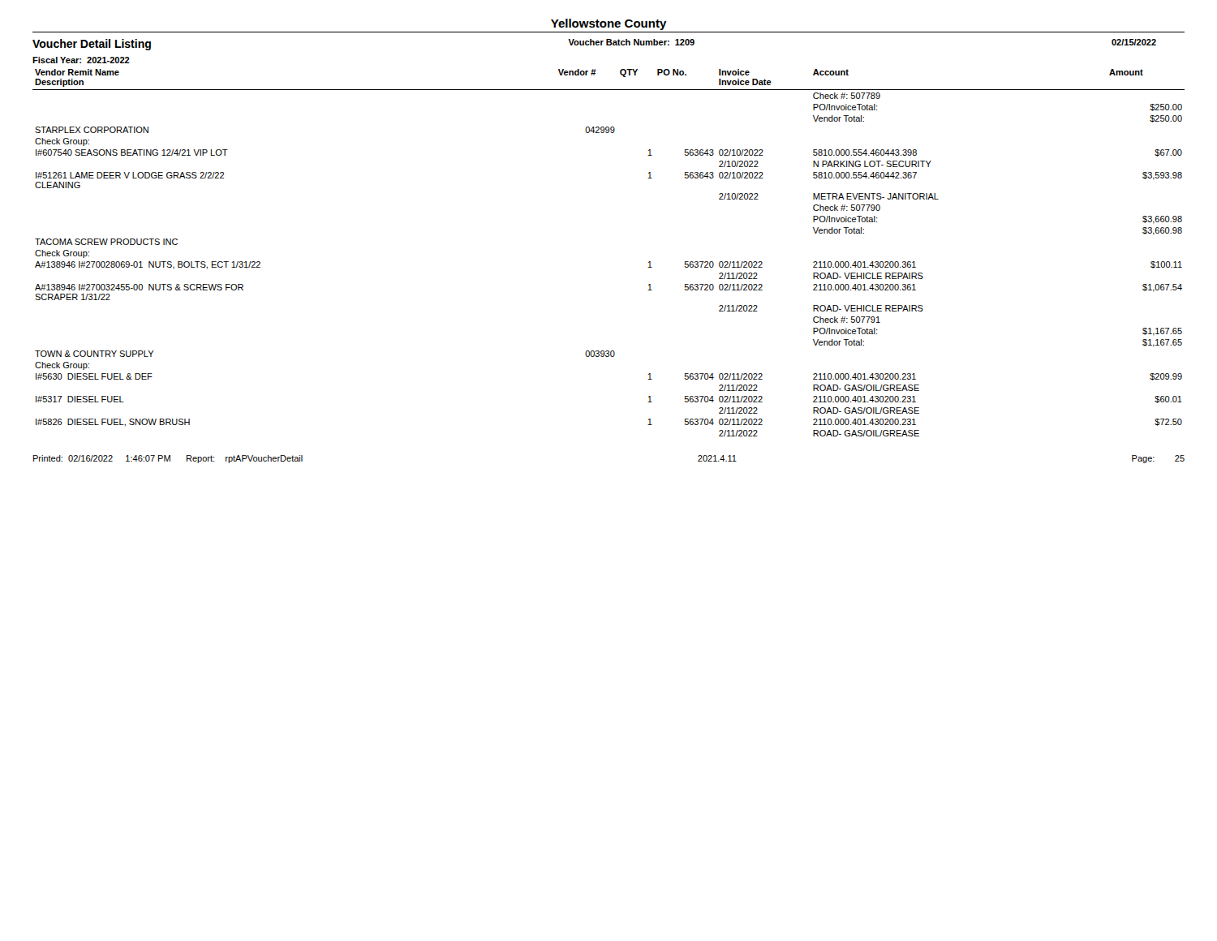Yellowstone County
Voucher Detail Listing
Voucher Batch Number: 1209
02/15/2022
Fiscal Year: 2021-2022
| Vendor Remit Name Description | Vendor # | QTY | PO No. | Invoice Invoice Date | Account | Amount |
| --- | --- | --- | --- | --- | --- | --- |
| | | | | | Check #: 507789 | |
| | | | | | PO/InvoiceTotal: | $250.00 |
| | | | | | Vendor Total: | $250.00 |
| STARPLEX CORPORATION | 042999 | | | | | |
| Check Group: | | | | | | |
| I#607540 SEASONS BEATING 12/4/21 VIP LOT | | 1 | 563643 | 02/10/2022 | 5810.000.554.460443.398 | $67.00 |
| | | | | 2/10/2022 | N PARKING LOT- SECURITY | |
| I#51261 LAME DEER V LODGE GRASS 2/2/22 CLEANING | | 1 | 563643 | 02/10/2022 | 5810.000.554.460442.367 | $3,593.98 |
| | | | | 2/10/2022 | METRA EVENTS- JANITORIAL | |
| | | | | | Check #: 507790 | |
| | | | | | PO/InvoiceTotal: | $3,660.98 |
| | | | | | Vendor Total: | $3,660.98 |
| TACOMA SCREW PRODUCTS INC | | | | | | |
| Check Group: | | | | | | |
| A#138946 I#270028069-01 NUTS, BOLTS, ECT 1/31/22 | | 1 | 563720 | 02/11/2022 | 2110.000.401.430200.361 | $100.11 |
| | | | | 2/11/2022 | ROAD- VEHICLE REPAIRS | |
| A#138946 I#270032455-00 NUTS & SCREWS FOR SCRAPER 1/31/22 | | 1 | 563720 | 02/11/2022 | 2110.000.401.430200.361 | $1,067.54 |
| | | | | 2/11/2022 | ROAD- VEHICLE REPAIRS | |
| | | | | | Check #: 507791 | |
| | | | | | PO/InvoiceTotal: | $1,167.65 |
| | | | | | Vendor Total: | $1,167.65 |
| TOWN & COUNTRY SUPPLY | 003930 | | | | | |
| Check Group: | | | | | | |
| I#5630 DIESEL FUEL & DEF | | 1 | 563704 | 02/11/2022 | 2110.000.401.430200.231 | $209.99 |
| | | | | 2/11/2022 | ROAD- GAS/OIL/GREASE | |
| I#5317 DIESEL FUEL | | 1 | 563704 | 02/11/2022 | 2110.000.401.430200.231 | $60.01 |
| | | | | 2/11/2022 | ROAD- GAS/OIL/GREASE | |
| I#5826 DIESEL FUEL, SNOW BRUSH | | 1 | 563704 | 02/11/2022 | 2110.000.401.430200.231 | $72.50 |
| | | | | 2/11/2022 | ROAD- GAS/OIL/GREASE | |
Printed: 02/16/2022 1:46:07 PM Report: rptAPVoucherDetail
2021.4.11
Page: 25